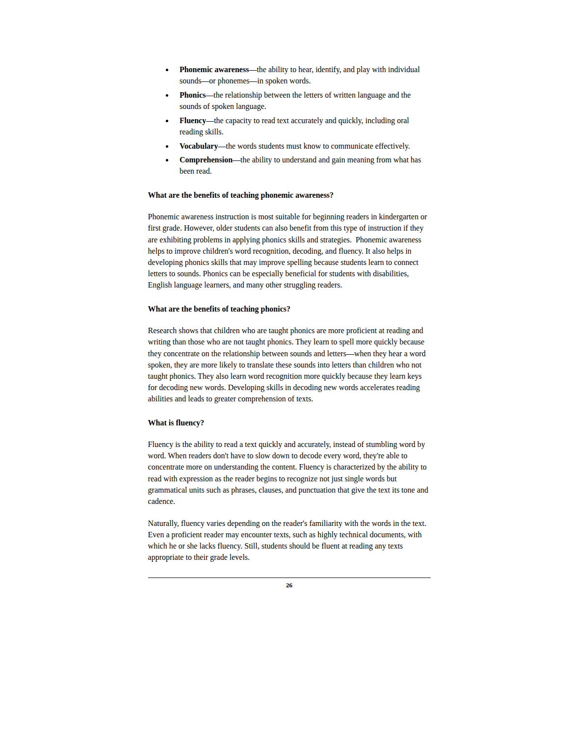Phonemic awareness—the ability to hear, identify, and play with individual sounds—or phonemes—in spoken words.
Phonics—the relationship between the letters of written language and the sounds of spoken language.
Fluency—the capacity to read text accurately and quickly, including oral reading skills.
Vocabulary—the words students must know to communicate effectively.
Comprehension—the ability to understand and gain meaning from what has been read.
What are the benefits of teaching phonemic awareness?
Phonemic awareness instruction is most suitable for beginning readers in kindergarten or first grade. However, older students can also benefit from this type of instruction if they are exhibiting problems in applying phonics skills and strategies. Phonemic awareness helps to improve children's word recognition, decoding, and fluency. It also helps in developing phonics skills that may improve spelling because students learn to connect letters to sounds. Phonics can be especially beneficial for students with disabilities, English language learners, and many other struggling readers.
What are the benefits of teaching phonics?
Research shows that children who are taught phonics are more proficient at reading and writing than those who are not taught phonics. They learn to spell more quickly because they concentrate on the relationship between sounds and letters—when they hear a word spoken, they are more likely to translate these sounds into letters than children who not taught phonics. They also learn word recognition more quickly because they learn keys for decoding new words. Developing skills in decoding new words accelerates reading abilities and leads to greater comprehension of texts.
What is fluency?
Fluency is the ability to read a text quickly and accurately, instead of stumbling word by word. When readers don't have to slow down to decode every word, they're able to concentrate more on understanding the content. Fluency is characterized by the ability to read with expression as the reader begins to recognize not just single words but grammatical units such as phrases, clauses, and punctuation that give the text its tone and cadence.
Naturally, fluency varies depending on the reader's familiarity with the words in the text. Even a proficient reader may encounter texts, such as highly technical documents, with which he or she lacks fluency. Still, students should be fluent at reading any texts appropriate to their grade levels.
26